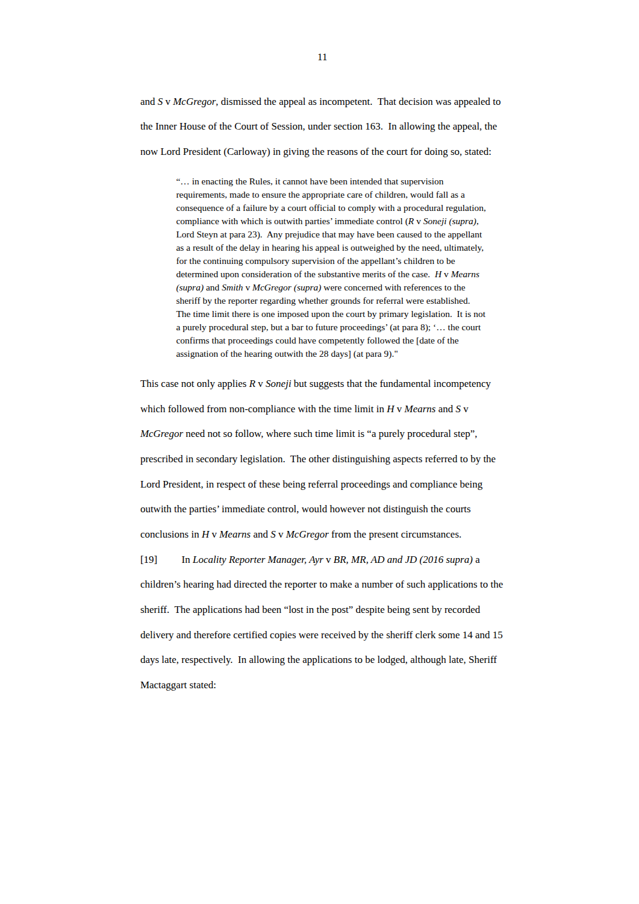11
and S v McGregor, dismissed the appeal as incompetent. That decision was appealed to the Inner House of the Court of Session, under section 163. In allowing the appeal, the now Lord President (Carloway) in giving the reasons of the court for doing so, stated:
“… in enacting the Rules, it cannot have been intended that supervision requirements, made to ensure the appropriate care of children, would fall as a consequence of a failure by a court official to comply with a procedural regulation, compliance with which is outwith parties’ immediate control (R v Soneji (supra), Lord Steyn at para 23). Any prejudice that may have been caused to the appellant as a result of the delay in hearing his appeal is outweighed by the need, ultimately, for the continuing compulsory supervision of the appellant’s children to be determined upon consideration of the substantive merits of the case. H v Mearns (supra) and Smith v McGregor (supra) were concerned with references to the sheriff by the reporter regarding whether grounds for referral were established. The time limit there is one imposed upon the court by primary legislation. It is not a purely procedural step, but a bar to future proceedings’ (at para 8); ‘… the court confirms that proceedings could have competently followed the [date of the assignation of the hearing outwith the 28 days] (at para 9)."
This case not only applies R v Soneji but suggests that the fundamental incompetency which followed from non-compliance with the time limit in H v Mearns and S v McGregor need not so follow, where such time limit is “a purely procedural step”, prescribed in secondary legislation. The other distinguishing aspects referred to by the Lord President, in respect of these being referral proceedings and compliance being outwith the parties’ immediate control, would however not distinguish the courts conclusions in H v Mearns and S v McGregor from the present circumstances.
[19] In Locality Reporter Manager, Ayr v BR, MR, AD and JD (2016 supra) a children’s hearing had directed the reporter to make a number of such applications to the sheriff. The applications had been “lost in the post” despite being sent by recorded delivery and therefore certified copies were received by the sheriff clerk some 14 and 15 days late, respectively. In allowing the applications to be lodged, although late, Sheriff Mactaggart stated: